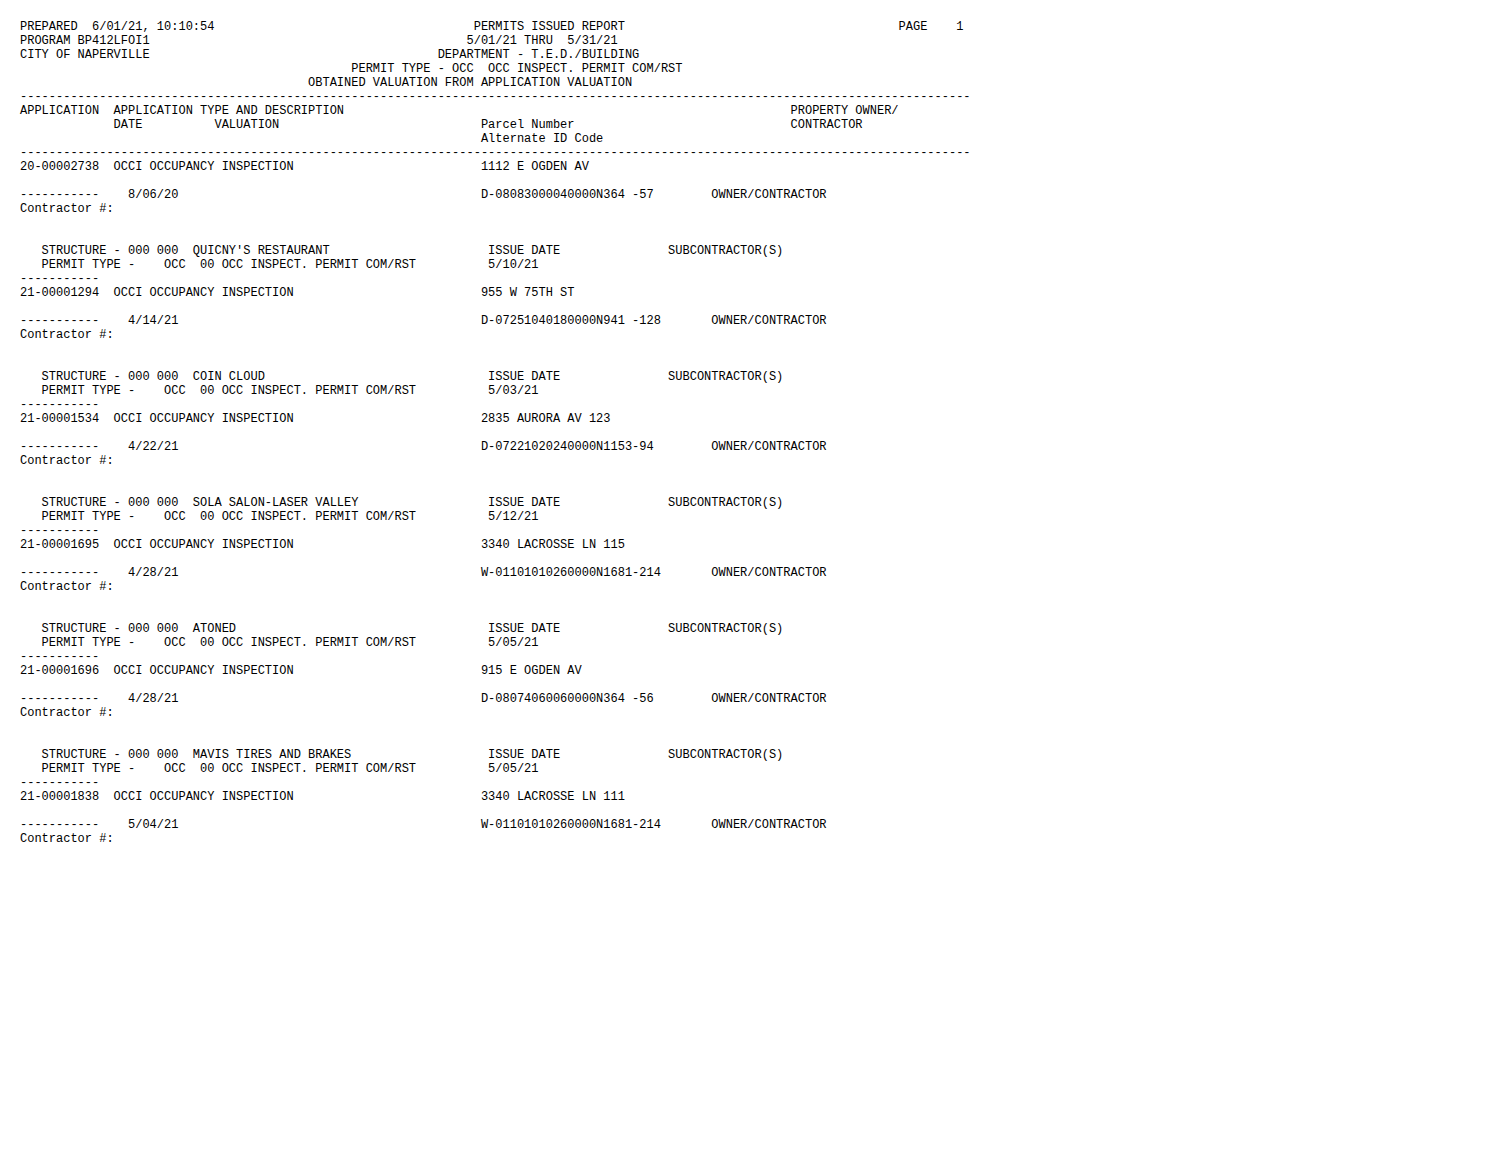PREPARED  6/01/21, 10:10:54                                    PERMITS ISSUED REPORT                                      PAGE    1
PROGRAM BP412LFOI1                                            5/01/21 THRU  5/31/21
CITY OF NAPERVILLE                                        DEPARTMENT - T.E.D./BUILDING
                                              PERMIT TYPE - OCC  OCC INSPECT. PERMIT COM/RST
                                        OBTAINED VALUATION FROM APPLICATION VALUATION
------------------------------------------------------------------------------------------------------------------------------------
APPLICATION  APPLICATION TYPE AND DESCRIPTION                                                              PROPERTY OWNER/
             DATE          VALUATION                            Parcel Number                              CONTRACTOR
                                                                Alternate ID Code
------------------------------------------------------------------------------------------------------------------------------------
20-00002738  OCCI OCCUPANCY INSPECTION                          1112 E OGDEN AV

-----------    8/06/20                                          D-08083000040000N364 -57        OWNER/CONTRACTOR
Contractor #:


   STRUCTURE - 000 000  QUICNY'S RESTAURANT                      ISSUE DATE               SUBCONTRACTOR(S)
   PERMIT TYPE -    OCC  00 OCC INSPECT. PERMIT COM/RST          5/10/21
-----------
21-00001294  OCCI OCCUPANCY INSPECTION                          955 W 75TH ST

-----------    4/14/21                                          D-07251040180000N941 -128       OWNER/CONTRACTOR
Contractor #:


   STRUCTURE - 000 000  COIN CLOUD                               ISSUE DATE               SUBCONTRACTOR(S)
   PERMIT TYPE -    OCC  00 OCC INSPECT. PERMIT COM/RST          5/03/21
-----------
21-00001534  OCCI OCCUPANCY INSPECTION                          2835 AURORA AV 123

-----------    4/22/21                                          D-07221020240000N1153-94        OWNER/CONTRACTOR
Contractor #:


   STRUCTURE - 000 000  SOLA SALON-LASER VALLEY                  ISSUE DATE               SUBCONTRACTOR(S)
   PERMIT TYPE -    OCC  00 OCC INSPECT. PERMIT COM/RST          5/12/21
-----------
21-00001695  OCCI OCCUPANCY INSPECTION                          3340 LACROSSE LN 115

-----------    4/28/21                                          W-01101010260000N1681-214       OWNER/CONTRACTOR
Contractor #:


   STRUCTURE - 000 000  ATONED                                   ISSUE DATE               SUBCONTRACTOR(S)
   PERMIT TYPE -    OCC  00 OCC INSPECT. PERMIT COM/RST          5/05/21
-----------
21-00001696  OCCI OCCUPANCY INSPECTION                          915 E OGDEN AV

-----------    4/28/21                                          D-08074060060000N364 -56        OWNER/CONTRACTOR
Contractor #:


   STRUCTURE - 000 000  MAVIS TIRES AND BRAKES                   ISSUE DATE               SUBCONTRACTOR(S)
   PERMIT TYPE -    OCC  00 OCC INSPECT. PERMIT COM/RST          5/05/21
-----------
21-00001838  OCCI OCCUPANCY INSPECTION                          3340 LACROSSE LN 111

-----------    5/04/21                                          W-01101010260000N1681-214       OWNER/CONTRACTOR
Contractor #: